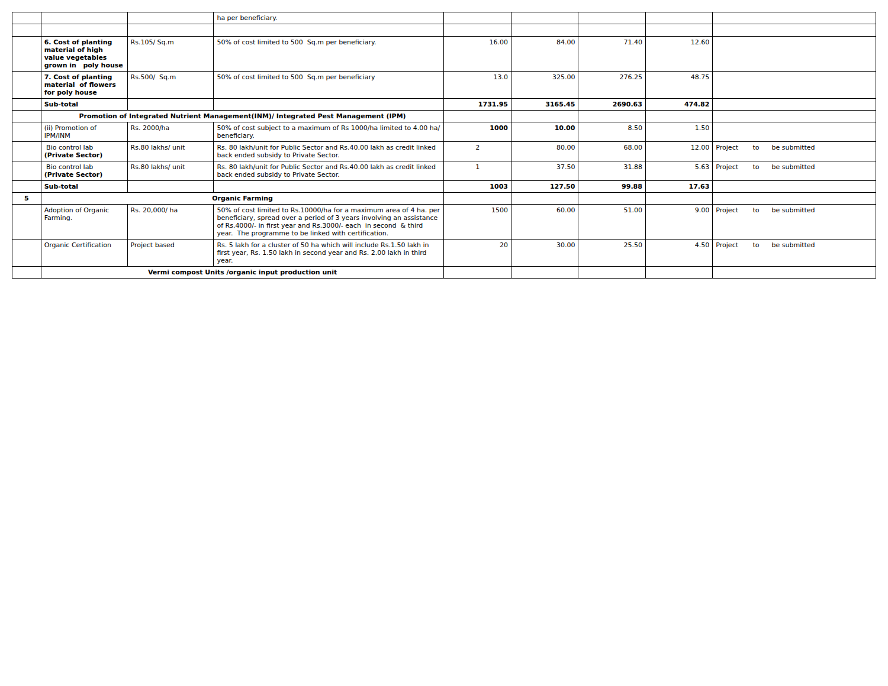| | | | ha per beneficiary. | | | | | |
| | 6. Cost of planting material of high value vegetables grown in poly house | Rs.105/ Sq.m | 50% of cost limited to 500 Sq.m per beneficiary. | 16.00 | 84.00 | 71.40 | 12.60 | |
| | 7. Cost of planting material of flowers for poly house | Rs.500/ Sq.m | 50% of cost limited to 500 Sq.m per beneficiary | 13.0 | 325.00 | 276.25 | 48.75 | |
| | Sub-total | | | 1731.95 | 3165.45 | 2690.63 | 474.82 | |
| | Promotion of Integrated Nutrient Management(INM)/ Integrated Pest Management (IPM) | | | | | |
| | (ii) Promotion of IPM/INM | Rs. 2000/ha | 50% of cost subject to a maximum of Rs 1000/ha limited to 4.00 ha/ beneficiary. | 1000 | 10.00 | 8.50 | 1.50 | |
| | Bio control lab (Private Sector) | Rs.80 lakhs/ unit | Rs. 80 lakh/unit for Public Sector and Rs.40.00 lakh as credit linked back ended subsidy to Private Sector. | 2 | 80.00 | 68.00 | 12.00 | Project to be submitted |
| | Bio control lab (Private Sector) | Rs.80 lakhs/ unit | Rs. 80 lakh/unit for Public Sector and Rs.40.00 lakh as credit linked back ended subsidy to Private Sector. | 1 | 37.50 | 31.88 | 5.63 | Project to be submitted |
| | Sub-total | | | 1003 | 127.50 | 99.88 | 17.63 | |
| 5 | Organic Farming | | | | | |
| | Adoption of Organic Farming. | Rs. 20,000/ ha | 50% of cost limited to Rs.10000/ha for a maximum area of 4 ha. per beneficiary, spread over a period of 3 years involving an assistance of Rs.4000/- in first year and Rs.3000/- each in second & third year. The programme to be linked with certification. | 1500 | 60.00 | 51.00 | 9.00 | Project to be submitted |
| | Organic Certification | Project based | Rs. 5 lakh for a cluster of 50 ha which will include Rs.1.50 lakh in first year, Rs. 1.50 lakh in second year and Rs. 2.00 lakh in third year. | 20 | 30.00 | 25.50 | 4.50 | Project to be submitted |
| | Vermi compost Units /organic input production unit | | | | | |